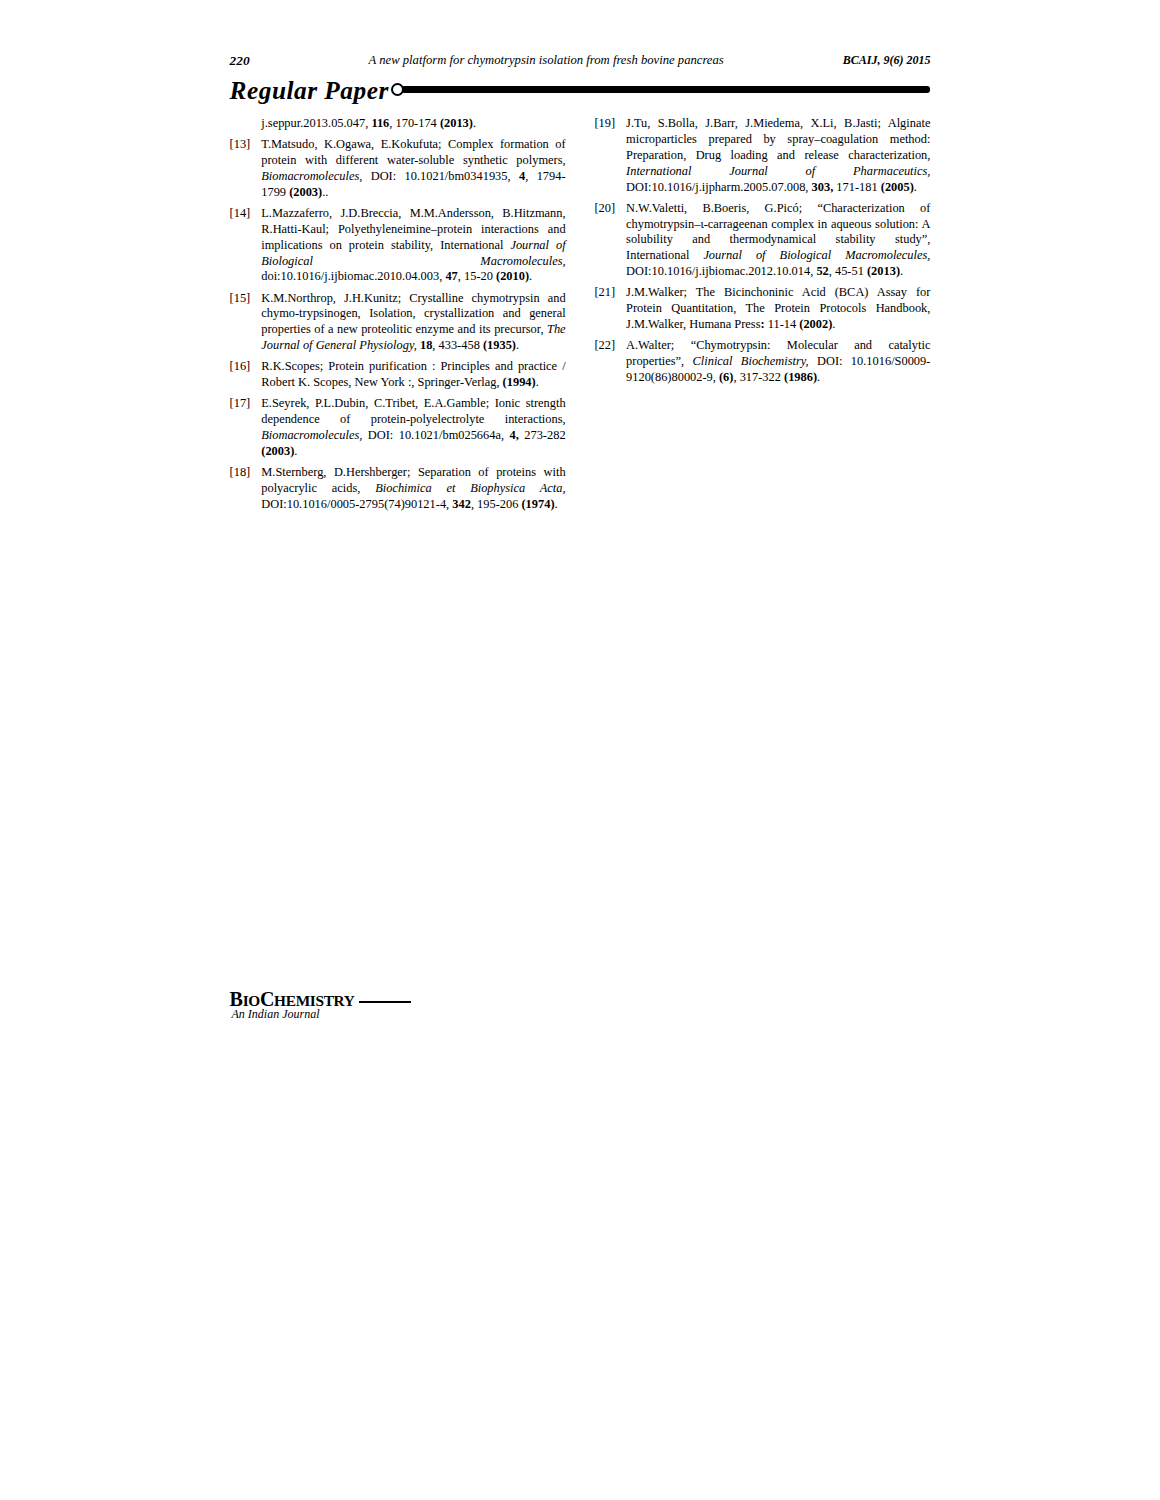220
A new platform for chymotrypsin isolation from fresh bovine pancreas
BCAIJ, 9(6) 2015
Regular Paper
j.seppur.2013.05.047, 116, 170-174 (2013).
[13]
T.Matsudo, K.Ogawa, E.Kokufuta; Complex formation of protein with different water-soluble synthetic polymers, Biomacromolecules, DOI: 10.1021/bm0341935, 4, 1794-1799 (2003)..
[14]
L.Mazzaferro, J.D.Breccia, M.M.Andersson, B.Hitzmann, R.Hatti-Kaul; Polyethyleneimine–protein interactions and implications on protein stability, International Journal of Biological Macromolecules, doi:10.1016/j.ijbiomac.2010.04.003, 47, 15-20 (2010).
[15]
K.M.Northrop, J.H.Kunitz; Crystalline chymotrypsin and chymo-trypsinogen, Isolation, crystallization and general properties of a new proteolitic enzyme and its precursor, The Journal of General Physiology, 18, 433-458 (1935).
[16]
R.K.Scopes; Protein purification : Principles and practice / Robert K. Scopes, New York :, Springer-Verlag, (1994).
[17]
E.Seyrek, P.L.Dubin, C.Tribet, E.A.Gamble; Ionic strength dependence of protein-polyelectrolyte interactions, Biomacromolecules, DOI: 10.1021/bm025664a, 4, 273-282 (2003).
[18]
M.Sternberg, D.Hershberger; Separation of proteins with polyacrylic acids, Biochimica et Biophysica Acta, DOI:10.1016/0005-2795(74)90121-4, 342, 195-206 (1974).
[19]
J.Tu, S.Bolla, J.Barr, J.Miedema, X.Li, B.Jasti; Alginate microparticles prepared by spray–coagulation method: Preparation, Drug loading and release characterization, International Journal of Pharmaceutics, DOI:10.1016/j.ijpharm.2005.07.008, 303, 171-181 (2005).
[20]
N.W.Valetti, B.Boeris, G.Picó; “Characterization of chymotrypsin–ι-carrageenan complex in aqueous solution: A solubility and thermodynamical stability study”, International Journal of Biological Macromolecules, DOI:10.1016/j.ijbiomac.2012.10.014, 52, 45-51 (2013).
[21]
J.M.Walker; The Bicinchoninic Acid (BCA) Assay for Protein Quantitation, The Protein Protocols Handbook, J.M.Walker, Humana Press: 11-14 (2002).
[22]
A.Walter; “Chymotrypsin: Molecular and catalytic properties”, Clinical Biochemistry, DOI: 10.1016/S0009-9120(86)80002-9, (6), 317-322 (1986).
BIO CHEMISTRY
An Indian Journal